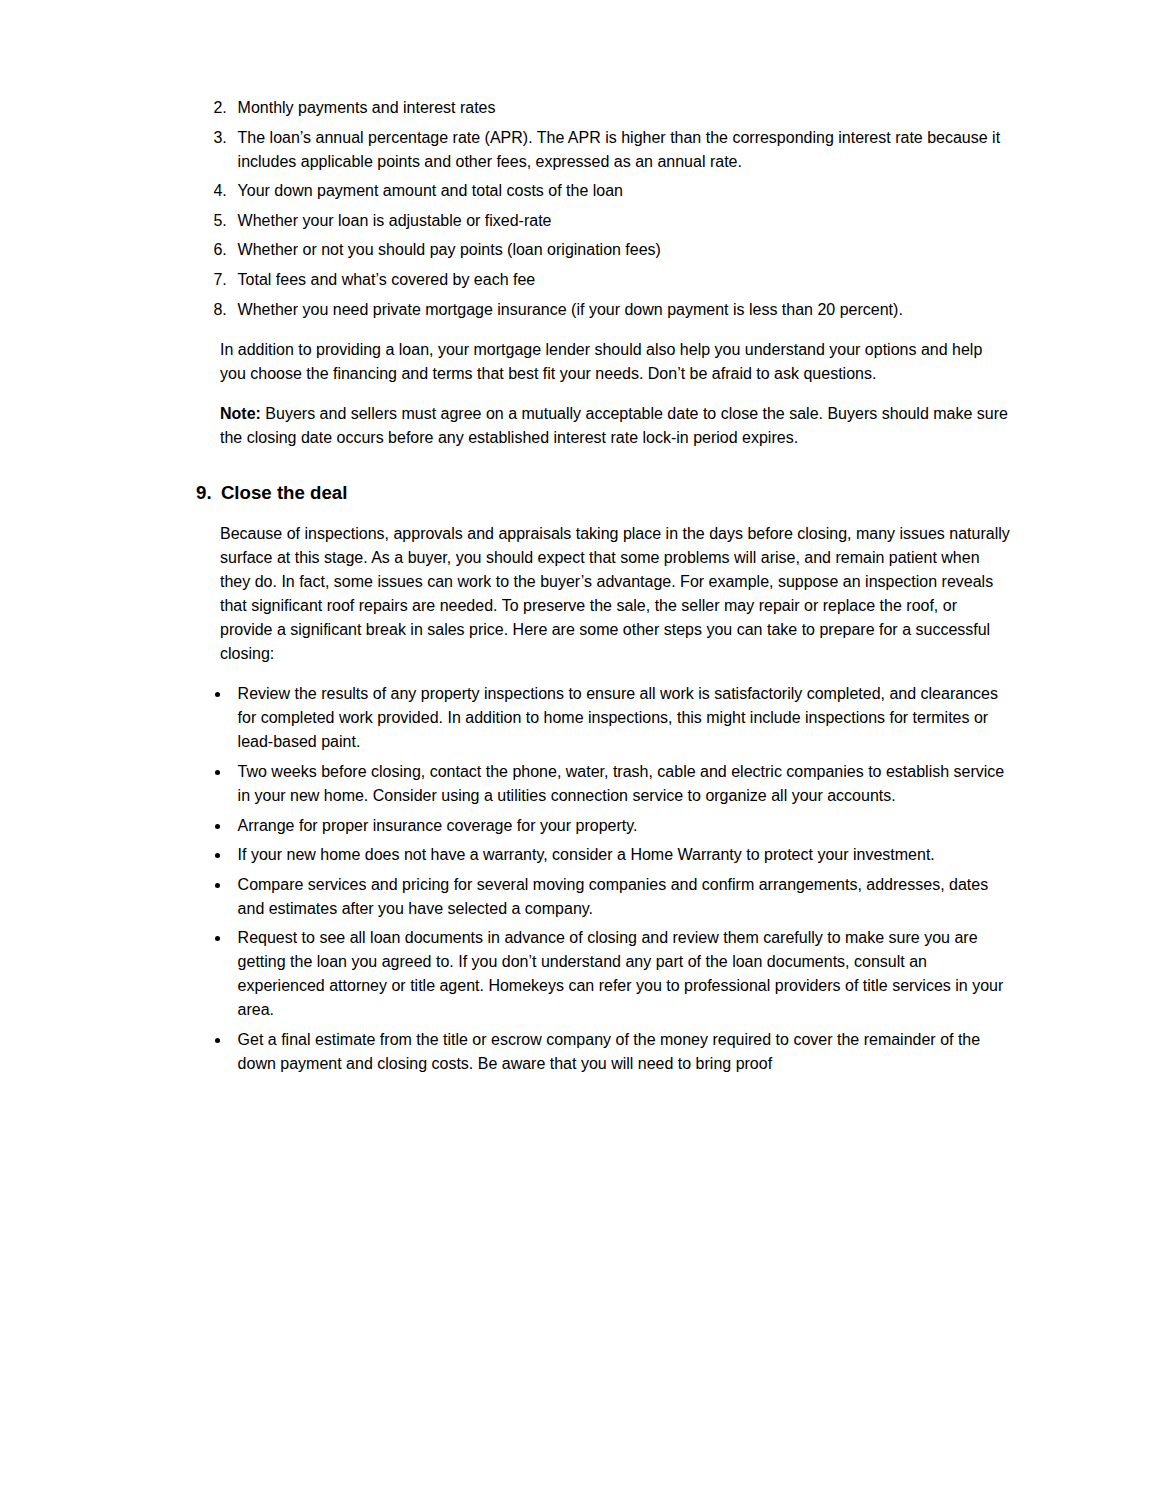Monthly payments and interest rates
The loan’s annual percentage rate (APR). The APR is higher than the corresponding interest rate because it includes applicable points and other fees, expressed as an annual rate.
Your down payment amount and total costs of the loan
Whether your loan is adjustable or fixed-rate
Whether or not you should pay points (loan origination fees)
Total fees and what’s covered by each fee
Whether you need private mortgage insurance (if your down payment is less than 20 percent).
In addition to providing a loan, your mortgage lender should also help you understand your options and help you choose the financing and terms that best fit your needs. Don’t be afraid to ask questions.
Note: Buyers and sellers must agree on a mutually acceptable date to close the sale. Buyers should make sure the closing date occurs before any established interest rate lock-in period expires.
9. Close the deal
Because of inspections, approvals and appraisals taking place in the days before closing, many issues naturally surface at this stage. As a buyer, you should expect that some problems will arise, and remain patient when they do. In fact, some issues can work to the buyer’s advantage. For example, suppose an inspection reveals that significant roof repairs are needed. To preserve the sale, the seller may repair or replace the roof, or provide a significant break in sales price. Here are some other steps you can take to prepare for a successful closing:
Review the results of any property inspections to ensure all work is satisfactorily completed, and clearances for completed work provided. In addition to home inspections, this might include inspections for termites or lead-based paint.
Two weeks before closing, contact the phone, water, trash, cable and electric companies to establish service in your new home. Consider using a utilities connection service to organize all your accounts.
Arrange for proper insurance coverage for your property.
If your new home does not have a warranty, consider a Home Warranty to protect your investment.
Compare services and pricing for several moving companies and confirm arrangements, addresses, dates and estimates after you have selected a company.
Request to see all loan documents in advance of closing and review them carefully to make sure you are getting the loan you agreed to. If you don’t understand any part of the loan documents, consult an experienced attorney or title agent. Homekeys can refer you to professional providers of title services in your area.
Get a final estimate from the title or escrow company of the money required to cover the remainder of the down payment and closing costs. Be aware that you will need to bring proof